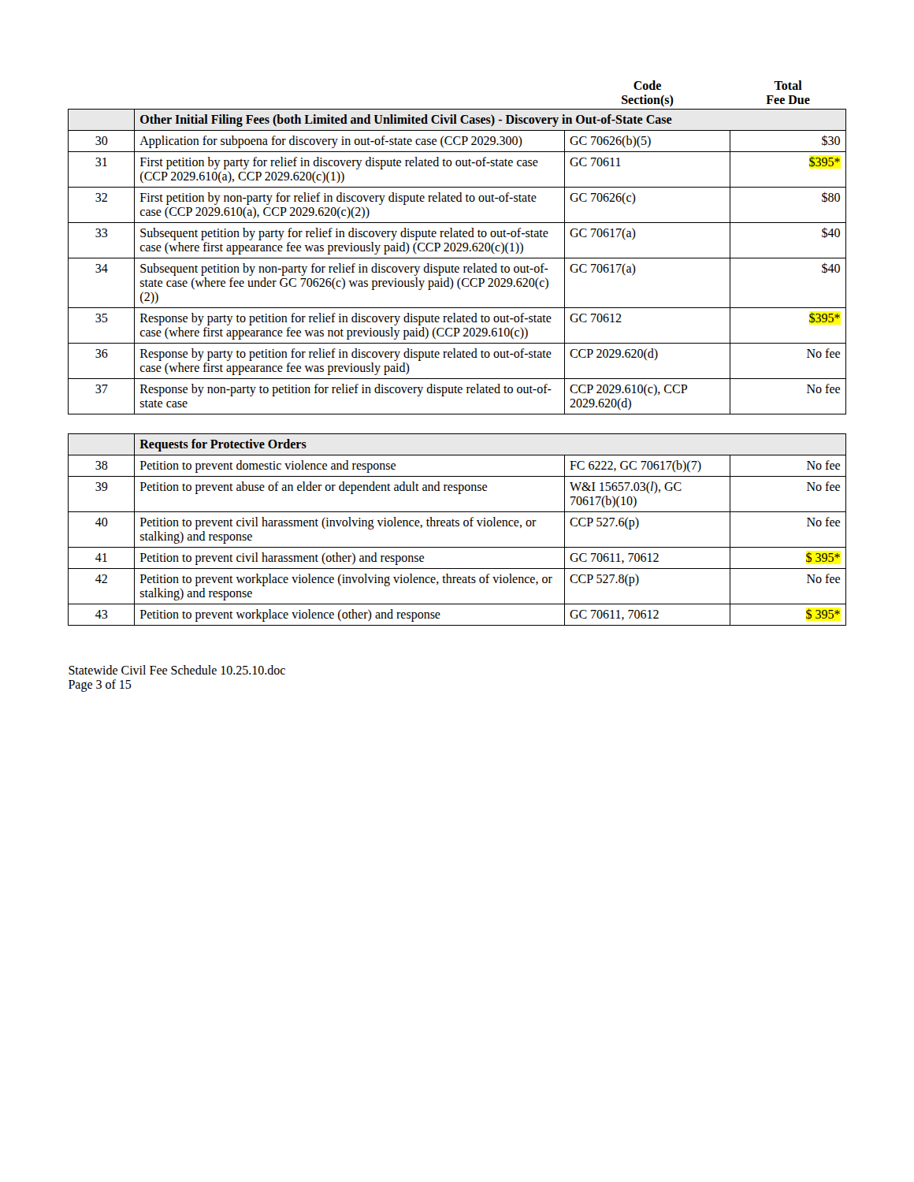| | | Code Section(s) | Total Fee Due |
| | Other Initial Filing Fees (both Limited and Unlimited Civil Cases) - Discovery in Out-of-State Case |
| 30 | Application for subpoena for discovery in out-of-state case (CCP 2029.300) | GC 70626(b)(5) | $30 |
| 31 | First petition by party for relief in discovery dispute related to out-of-state case (CCP 2029.610(a), CCP 2029.620(c)(1)) | GC 70611 | $395* |
| 32 | First petition by non-party for relief in discovery dispute related to out-of-state case (CCP 2029.610(a), CCP 2029.620(c)(2)) | GC 70626(c) | $80 |
| 33 | Subsequent petition by party for relief in discovery dispute related to out-of-state case (where first appearance fee was previously paid) (CCP 2029.620(c)(1)) | GC 70617(a) | $40 |
| 34 | Subsequent petition by non-party for relief in discovery dispute related to out-of-state case (where fee under GC 70626(c) was previously paid) (CCP 2029.620(c)(2)) | GC 70617(a) | $40 |
| 35 | Response by party to petition for relief in discovery dispute related to out-of-state case (where first appearance fee was not previously paid) (CCP 2029.610(c)) | GC 70612 | $395* |
| 36 | Response by party to petition for relief in discovery dispute related to out-of-state case (where first appearance fee was previously paid) | CCP 2029.620(d) | No fee |
| 37 | Response by non-party to petition for relief in discovery dispute related to out-of-state case | CCP 2029.610(c), CCP 2029.620(d) | No fee |
| | Requests for Protective Orders |
| 38 | Petition to prevent domestic violence and response | FC 6222, GC 70617(b)(7) | No fee |
| 39 | Petition to prevent abuse of an elder or dependent adult and response | W&I 15657.03( l ), GC 70617(b)(10) | No fee |
| 40 | Petition to prevent civil harassment (involving violence, threats of violence, or stalking) and response | CCP 527.6(p) | No fee |
| 41 | Petition to prevent civil harassment (other) and response | GC 70611, 70612 | $ 395* |
| 42 | Petition to prevent workplace violence (involving violence, threats of violence, or stalking) and response | CCP 527.8(p) | No fee |
| 43 | Petition to prevent workplace violence (other) and response | GC 70611, 70612 | $ 395* |
Statewide Civil Fee Schedule 10.25.10.doc
Page 3 of 15